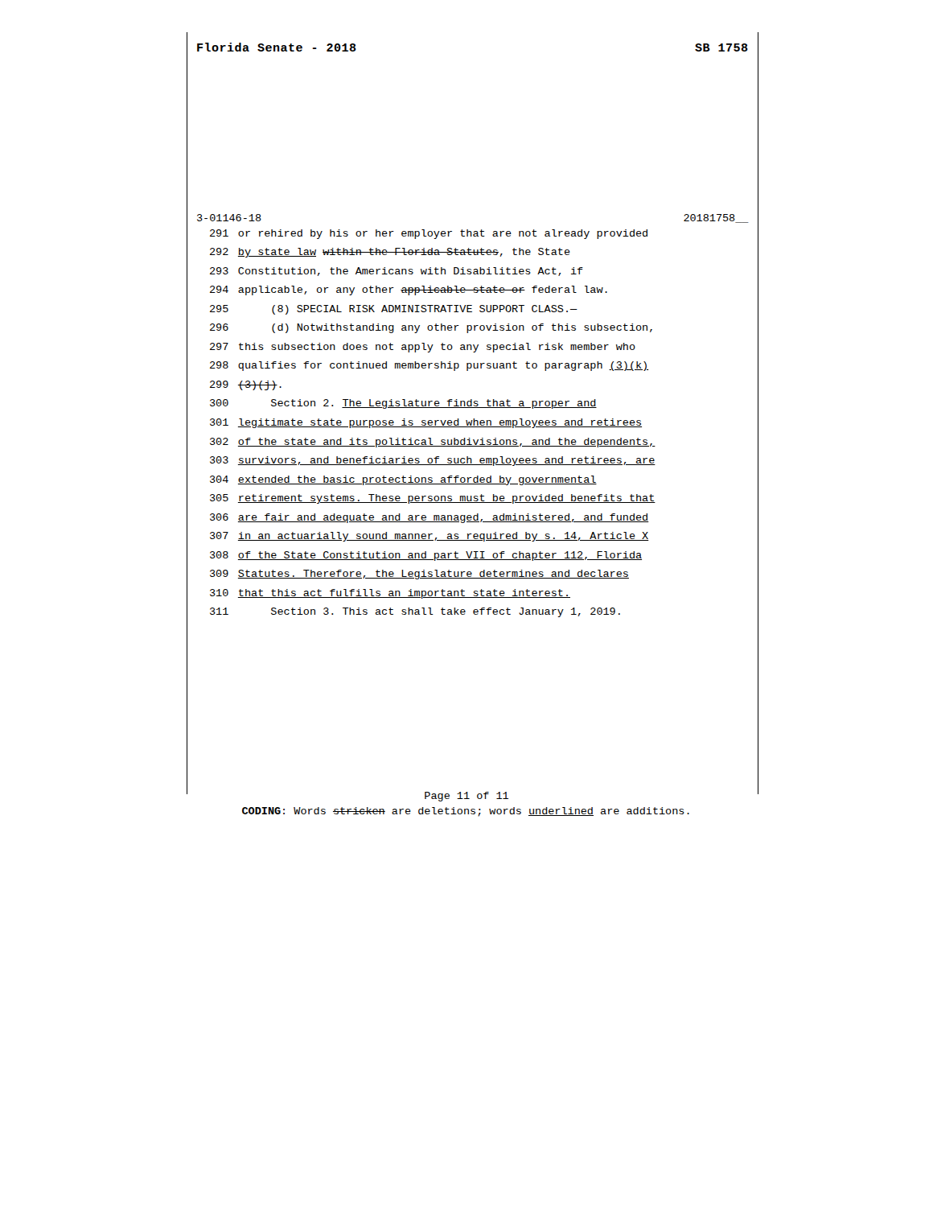Florida Senate - 2018 SB 1758
3-01146-18 20181758__
291 or rehired by his or her employer that are not already provided
292 by state law within the Florida Statutes, the State
293 Constitution, the Americans with Disabilities Act, if
294 applicable, or any other applicable state or federal law.
295 (8) SPECIAL RISK ADMINISTRATIVE SUPPORT CLASS.—
296 (d) Notwithstanding any other provision of this subsection,
297 this subsection does not apply to any special risk member who
298 qualifies for continued membership pursuant to paragraph (3)(k)
299(3)(j).
300 Section 2. The Legislature finds that a proper and
301 legitimate state purpose is served when employees and retirees
302 of the state and its political subdivisions, and the dependents,
303 survivors, and beneficiaries of such employees and retirees, are
304 extended the basic protections afforded by governmental
305 retirement systems. These persons must be provided benefits that
306 are fair and adequate and are managed, administered, and funded
307 in an actuarially sound manner, as required by s. 14, Article X
308 of the State Constitution and part VII of chapter 112, Florida
309 Statutes. Therefore, the Legislature determines and declares
310 that this act fulfills an important state interest.
311 Section 3. This act shall take effect January 1, 2019.
Page 11 of 11
CODING: Words stricken are deletions; words underlined are additions.